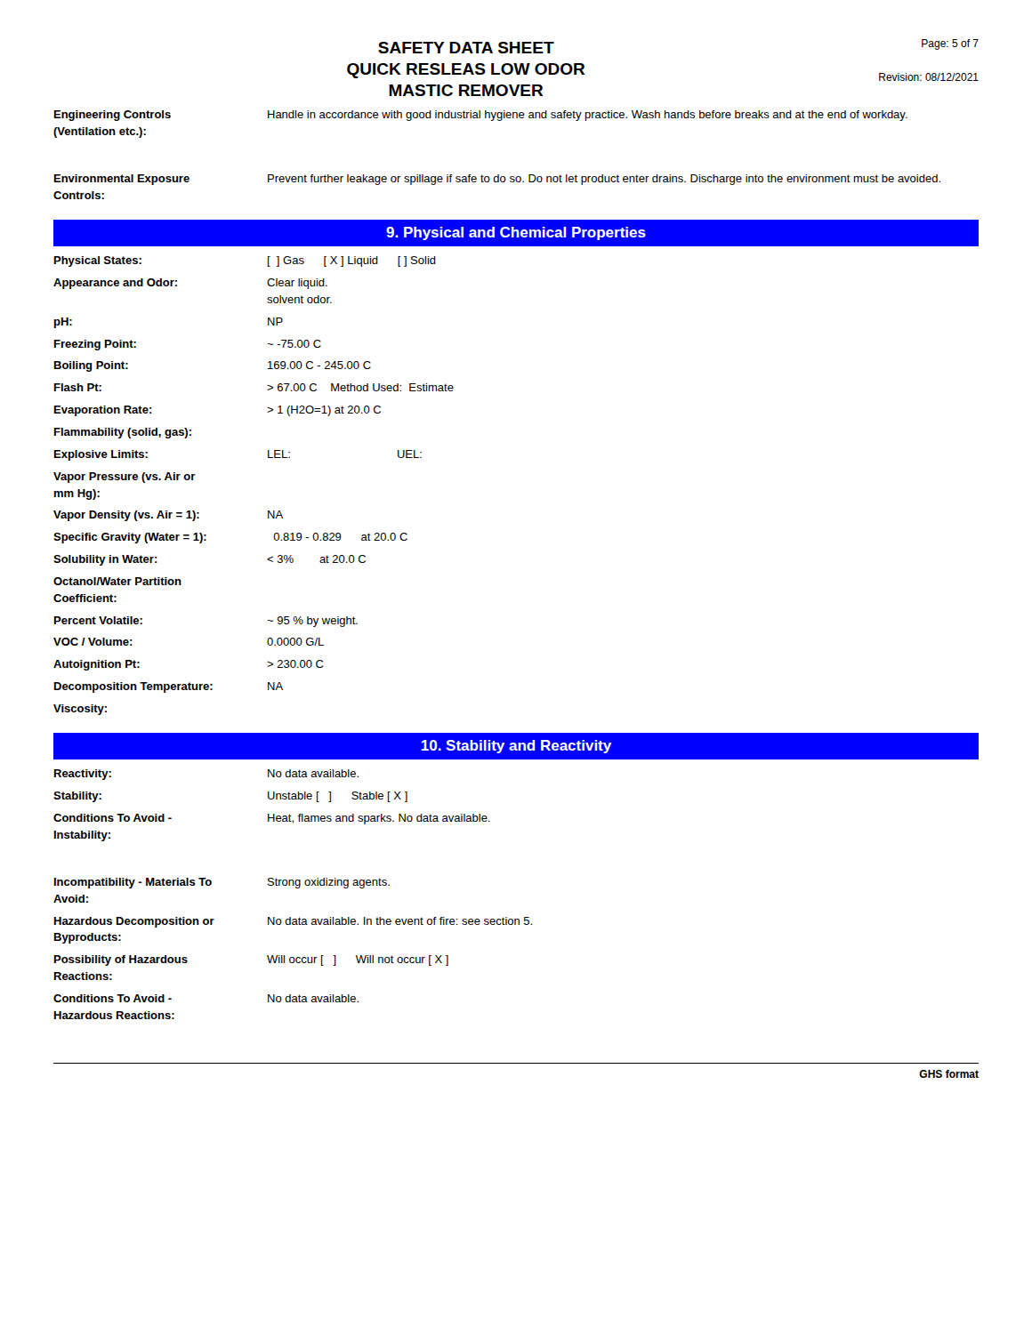Page: 5 of 7
Revision: 08/12/2021
SAFETY DATA SHEET
QUICK RESLEAS LOW ODOR
MASTIC REMOVER
| Engineering Controls (Ventilation etc.): | Handle in accordance with good industrial hygiene and safety practice. Wash hands before breaks and at the end of workday. |
| Environmental Exposure Controls: | Prevent further leakage or spillage if safe to do so. Do not let product enter drains. Discharge into the environment must be avoided. |
9. Physical and Chemical Properties
| Physical States: | [ ] Gas [ X ] Liquid [ ] Solid |
| Appearance and Odor: | Clear liquid. solvent odor. |
| pH: | NP |
| Freezing Point: | ~ -75.00 C |
| Boiling Point: | 169.00 C - 245.00 C |
| Flash Pt: | > 67.00 C Method Used: Estimate |
| Evaporation Rate: | > 1 (H2O=1) at 20.0 C |
| Flammability (solid, gas): | |
| Explosive Limits: | LEL: UEL: |
| Vapor Pressure (vs. Air or mm Hg): | |
| Vapor Density (vs. Air = 1): | NA |
| Specific Gravity (Water = 1): | 0.819 - 0.829 at 20.0 C |
| Solubility in Water: | < 3% at 20.0 C |
| Octanol/Water Partition Coefficient: | |
| Percent Volatile: | ~ 95 % by weight. |
| VOC / Volume: | 0.0000 G/L |
| Autoignition Pt: | > 230.00 C |
| Decomposition Temperature: | NA |
| Viscosity: | |
10. Stability and Reactivity
| Reactivity: | No data available. |
| Stability: | Unstable [ ] Stable [ X ] |
| Conditions To Avoid - Instability: | Heat, flames and sparks. No data available. |
| Incompatibility - Materials To Avoid: | Strong oxidizing agents. |
| Hazardous Decomposition or Byproducts: | No data available. In the event of fire: see section 5. |
| Possibility of Hazardous Reactions: | Will occur [ ] Will not occur [ X ] |
| Conditions To Avoid - Hazardous Reactions: | No data available. |
GHS format